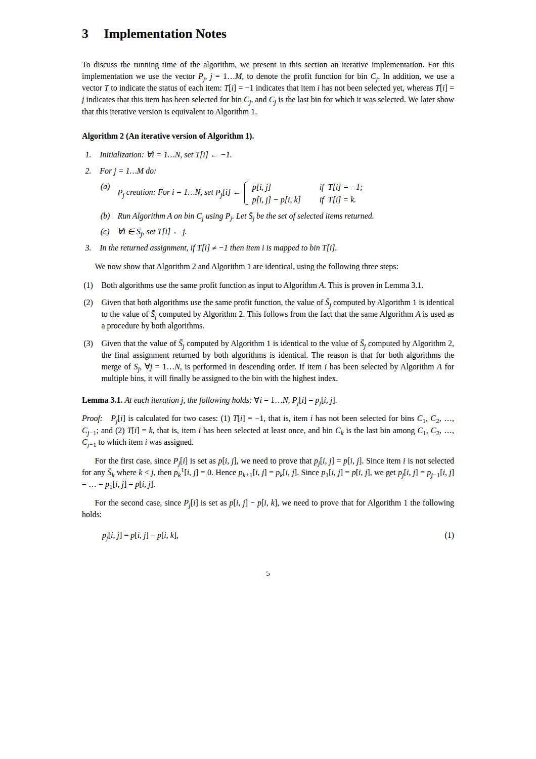3 Implementation Notes
To discuss the running time of the algorithm, we present in this section an iterative implementation. For this implementation we use the vector Pj, j = 1…M, to denote the profit function for bin Cj. In addition, we use a vector T to indicate the status of each item: T[i] = −1 indicates that item i has not been selected yet, whereas T[i] = j indicates that this item has been selected for bin Cj, and Cj is the last bin for which it was selected. We later show that this iterative version is equivalent to Algorithm 1.
Algorithm 2 (An iterative version of Algorithm 1).
Initialization: ∀i = 1…N, set T[i] ← −1.
For j = 1…M do:
Pj creation: For i = 1…N, set Pj[i] ←
| p [ i , j ] | if T [ i ] = −1; |
| p [ i , j ] − p [ i , k ] | if T [ i ] = k . |
Run Algorithm A on bin Cj using Pj. Let S̄j be the set of selected items returned.
∀i ∈ S̄j, set T[i] ← j.
In the returned assignment, if T[i] ≠ −1 then item i is mapped to bin T[i].
We now show that Algorithm 2 and Algorithm 1 are identical, using the following three steps:
Both algorithms use the same profit function as input to Algorithm A. This is proven in Lemma 3.1.
Given that both algorithms use the same profit function, the value of S̄j computed by Algorithm 1 is identical to the value of S̄j computed by Algorithm 2. This follows from the fact that the same Algorithm A is used as a procedure by both algorithms.
Given that the value of S̄j computed by Algorithm 1 is identical to the value of S̄j computed by Algorithm 2, the final assignment returned by both algorithms is identical. The reason is that for both algorithms the merge of S̄j, ∀j = 1…N, is performed in descending order. If item i has been selected by Algorithm A for multiple bins, it will finally be assigned to the bin with the highest index.
Lemma 3.1. At each iteration j, the following holds: ∀i = 1…N, Pj[i] = pj[i, j].
Proof: Pj[i] is calculated for two cases: (1) T[i] = −1, that is, item i has not been selected for bins C1, C2, …, Cj−1; and (2) T[i] = k, that is, item i has been selected at least once, and bin Ck is the last bin among C1, C2, …, Cj−1 to which item i was assigned.
For the first case, since Pj[i] is set as p[i, j], we need to prove that pj[i, j] = p[i, j]. Since item i is not selected for any S̄k where k < j, then pk1[i, j] = 0. Hence pk+1[i, j] = pk[i, j]. Since p1[i, j] = p[i, j], we get pj[i, j] = pj−1[i, j] = … = p1[i, j] = p[i, j].
For the second case, since Pj[i] is set as p[i, j] − p[i, k], we need to prove that for Algorithm 1 the following holds:
pj[i, j] = p[i, j] − p[i, k],
(1)
5